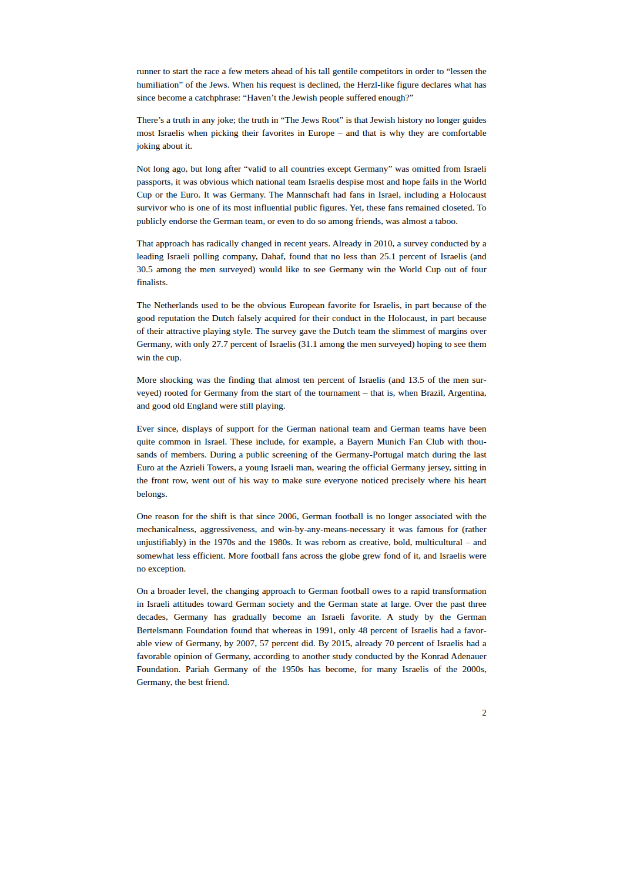runner to start the race a few meters ahead of his tall gentile competitors in order to “lessen the humiliation” of the Jews. When his request is declined, the Herzl-like figure declares what has since become a catchphrase: “Haven’t the Jewish people suffered enough?”
There’s a truth in any joke; the truth in “The Jews Root” is that Jewish history no longer guides most Israelis when picking their favorites in Europe – and that is why they are comfortable joking about it.
Not long ago, but long after “valid to all countries except Germany” was omitted from Israeli passports, it was obvious which national team Israelis despise most and hope fails in the World Cup or the Euro. It was Germany. The Mannschaft had fans in Israel, including a Holocaust survivor who is one of its most influential public figures. Yet, these fans remained closeted. To publicly endorse the German team, or even to do so among friends, was almost a taboo.
That approach has radically changed in recent years. Already in 2010, a survey conducted by a leading Israeli polling company, Dahaf, found that no less than 25.1 percent of Israelis (and 30.5 among the men surveyed) would like to see Germany win the World Cup out of four finalists.
The Netherlands used to be the obvious European favorite for Israelis, in part because of the good reputation the Dutch falsely acquired for their conduct in the Holocaust, in part because of their attractive playing style. The survey gave the Dutch team the slimmest of margins over Germany, with only 27.7 percent of Israelis (31.1 among the men surveyed) hoping to see them win the cup.
More shocking was the finding that almost ten percent of Israelis (and 13.5 of the men surveyed) rooted for Germany from the start of the tournament – that is, when Brazil, Argentina, and good old England were still playing.
Ever since, displays of support for the German national team and German teams have been quite common in Israel. These include, for example, a Bayern Munich Fan Club with thousands of members. During a public screening of the Germany-Portugal match during the last Euro at the Azrieli Towers, a young Israeli man, wearing the official Germany jersey, sitting in the front row, went out of his way to make sure everyone noticed precisely where his heart belongs.
One reason for the shift is that since 2006, German football is no longer associated with the mechanicalness, aggressiveness, and win-by-any-means-necessary it was famous for (rather unjustifiably) in the 1970s and the 1980s. It was reborn as creative, bold, multicultural – and somewhat less efficient. More football fans across the globe grew fond of it, and Israelis were no exception.
On a broader level, the changing approach to German football owes to a rapid transformation in Israeli attitudes toward German society and the German state at large. Over the past three decades, Germany has gradually become an Israeli favorite. A study by the German Bertelsmann Foundation found that whereas in 1991, only 48 percent of Israelis had a favorable view of Germany, by 2007, 57 percent did. By 2015, already 70 percent of Israelis had a favorable opinion of Germany, according to another study conducted by the Konrad Adenauer Foundation. Pariah Germany of the 1950s has become, for many Israelis of the 2000s, Germany, the best friend.
2